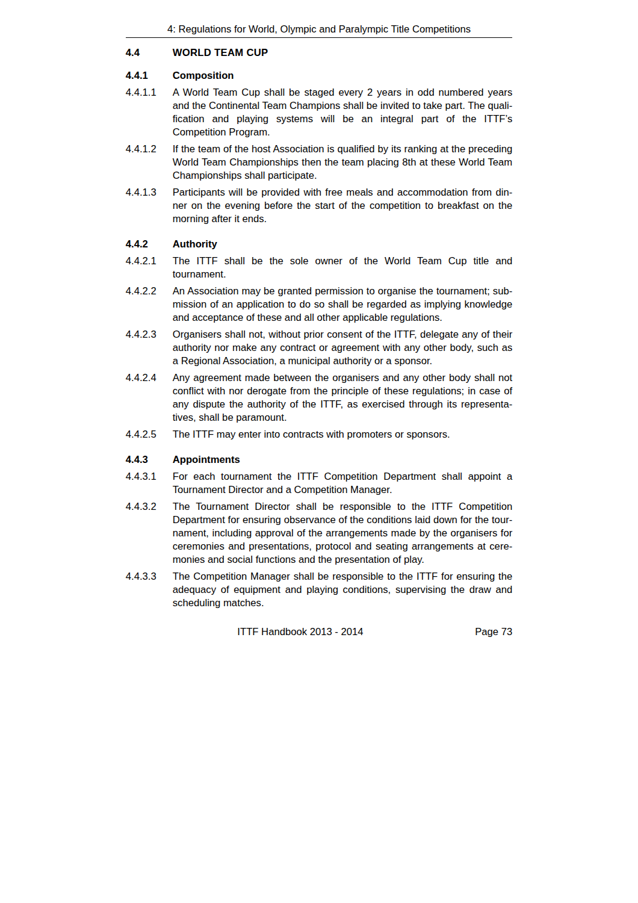4: Regulations for World, Olympic and Paralympic Title Competitions
4.4
WORLD TEAM CUP
4.4.1
Composition
4.4.1.1
A World Team Cup shall be staged every 2 years in odd numbered years and the Continental Team Champions shall be invited to take part. The qualification and playing systems will be an integral part of the ITTF’s Competition Program.
4.4.1.2
If the team of the host Association is qualified by its ranking at the preceding World Team Championships then the team placing 8th at these World Team Championships shall participate.
4.4.1.3
Participants will be provided with free meals and accommodation from dinner on the evening before the start of the competition to breakfast on the morning after it ends.
4.4.2
Authority
4.4.2.1
The ITTF shall be the sole owner of the World Team Cup title and tournament.
4.4.2.2
An Association may be granted permission to organise the tournament; submission of an application to do so shall be regarded as implying knowledge and acceptance of these and all other applicable regulations.
4.4.2.3
Organisers shall not, without prior consent of the ITTF, delegate any of their authority nor make any contract or agreement with any other body, such as a Regional Association, a municipal authority or a sponsor.
4.4.2.4
Any agreement made between the organisers and any other body shall not conflict with nor derogate from the principle of these regulations; in case of any dispute the authority of the ITTF, as exercised through its representatives, shall be paramount.
4.4.2.5
The ITTF may enter into contracts with promoters or sponsors.
4.4.3
Appointments
4.4.3.1
For each tournament the ITTF Competition Department shall appoint a Tournament Director and a Competition Manager.
4.4.3.2
The Tournament Director shall be responsible to the ITTF Competition Department for ensuring observance of the conditions laid down for the tournament, including approval of the arrangements made by the organisers for ceremonies and presentations, protocol and seating arrangements at ceremonies and social functions and the presentation of play.
4.4.3.3
The Competition Manager shall be responsible to the ITTF for ensuring the adequacy of equipment and playing conditions, supervising the draw and scheduling matches.
ITTF Handbook 2013 - 2014
Page 73